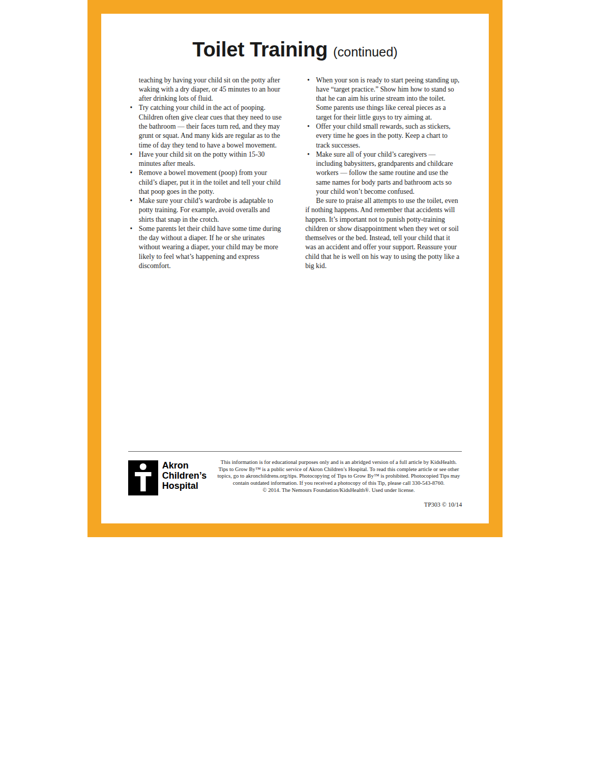Toilet Training (continued)
teaching by having your child sit on the potty after waking with a dry diaper, or 45 minutes to an hour after drinking lots of fluid.
Try catching your child in the act of pooping. Children often give clear cues that they need to use the bathroom — their faces turn red, and they may grunt or squat. And many kids are regular as to the time of day they tend to have a bowel movement.
Have your child sit on the potty within 15-30 minutes after meals.
Remove a bowel movement (poop) from your child’s diaper, put it in the toilet and tell your child that poop goes in the potty.
Make sure your child’s wardrobe is adaptable to potty training. For example, avoid overalls and shirts that snap in the crotch.
Some parents let their child have some time during the day without a diaper. If he or she urinates without wearing a diaper, your child may be more likely to feel what’s happening and express discomfort.
When your son is ready to start peeing standing up, have “target practice.” Show him how to stand so that he can aim his urine stream into the toilet. Some parents use things like cereal pieces as a target for their little guys to try aiming at.
Offer your child small rewards, such as stickers, every time he goes in the potty. Keep a chart to track successes.
Make sure all of your child’s caregivers — including babysitters, grandparents and childcare workers — follow the same routine and use the same names for body parts and bathroom acts so your child won’t become confused.
Be sure to praise all attempts to use the toilet, even if nothing happens. And remember that accidents will happen. It’s important not to punish potty-training children or show disappointment when they wet or soil themselves or the bed. Instead, tell your child that it was an accident and offer your support. Reassure your child that he is well on his way to using the potty like a big kid.
Akron
Children’s
Hospital
This information is for educational purposes only and is an abridged version of a full article by KidsHealth.
Tips to Grow By™ is a public service of Akron Children’s Hospital. To read this complete article or see other
topics, go to akronchildrens.org/tips. Photocopying of Tips to Grow By™ is prohibited. Photocopied Tips may
contain outdated information. If you received a photocopy of this Tip, please call 330-543-8760.
© 2014. The Nemours Foundation/KidsHealth®. Used under license.
TP303 © 10/14